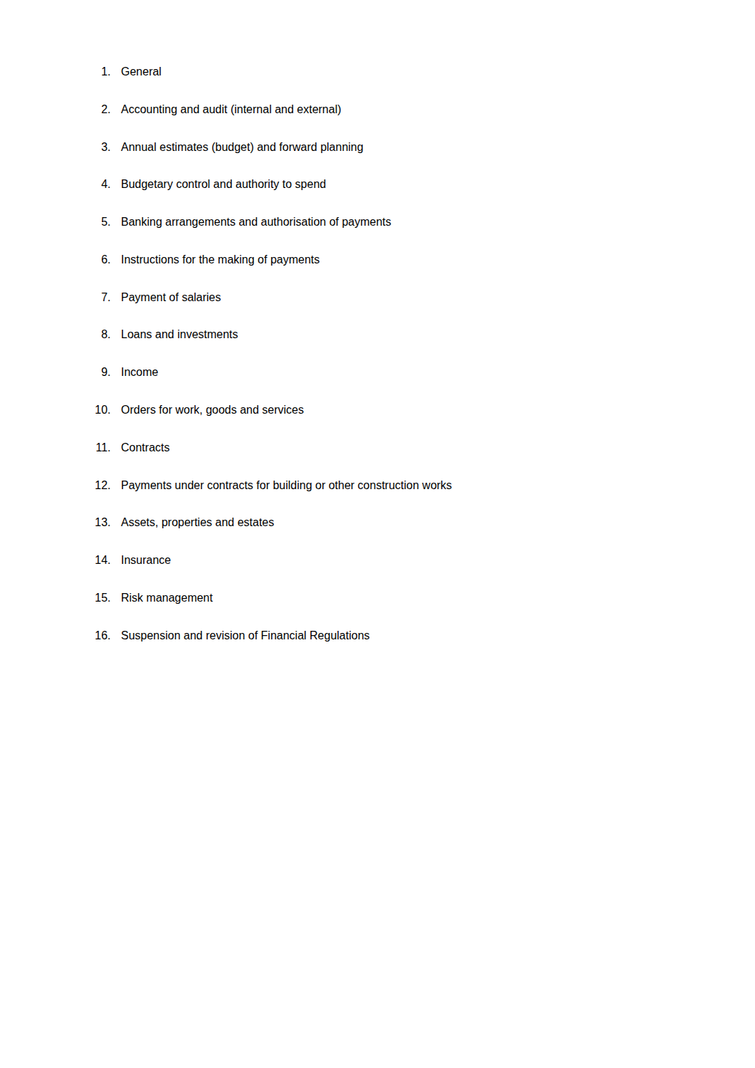General
Accounting and audit (internal and external)
Annual estimates (budget) and forward planning
Budgetary control and authority to spend
Banking arrangements and authorisation of payments
Instructions for the making of payments
Payment of salaries
Loans and investments
Income
Orders for work, goods and services
Contracts
Payments under contracts for building or other construction works
Assets, properties and estates
Insurance
Risk management
Suspension and revision of Financial Regulations